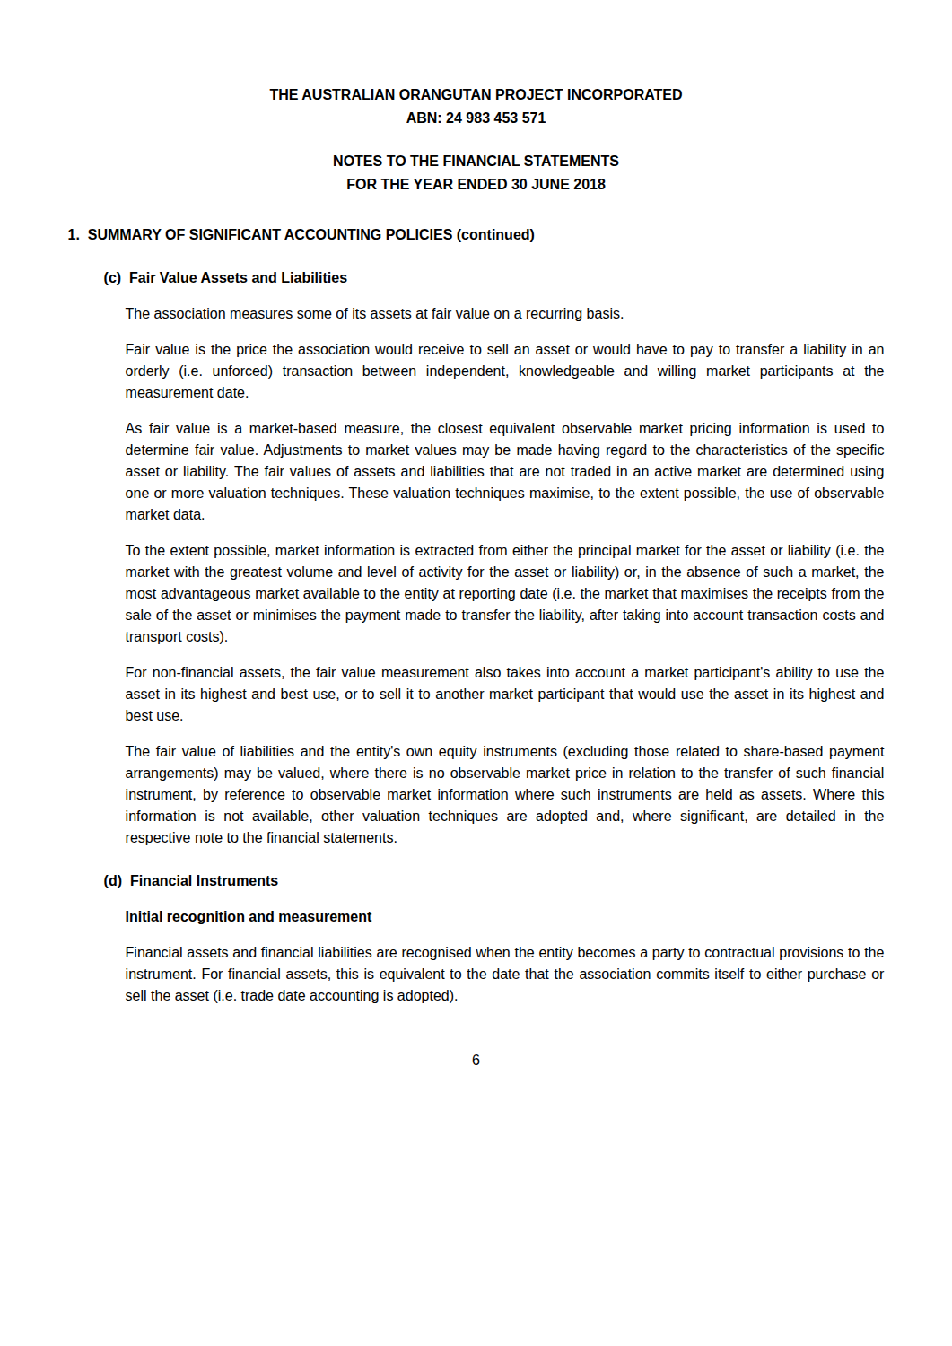THE AUSTRALIAN ORANGUTAN PROJECT INCORPORATED
ABN: 24 983 453 571
NOTES TO THE FINANCIAL STATEMENTS
FOR THE YEAR ENDED 30 JUNE 2018
1. SUMMARY OF SIGNIFICANT ACCOUNTING POLICIES (continued)
(c) Fair Value Assets and Liabilities
The association measures some of its assets at fair value on a recurring basis.
Fair value is the price the association would receive to sell an asset or would have to pay to transfer a liability in an orderly (i.e. unforced) transaction between independent, knowledgeable and willing market participants at the measurement date.
As fair value is a market-based measure, the closest equivalent observable market pricing information is used to determine fair value. Adjustments to market values may be made having regard to the characteristics of the specific asset or liability. The fair values of assets and liabilities that are not traded in an active market are determined using one or more valuation techniques. These valuation techniques maximise, to the extent possible, the use of observable market data.
To the extent possible, market information is extracted from either the principal market for the asset or liability (i.e. the market with the greatest volume and level of activity for the asset or liability) or, in the absence of such a market, the most advantageous market available to the entity at reporting date (i.e. the market that maximises the receipts from the sale of the asset or minimises the payment made to transfer the liability, after taking into account transaction costs and transport costs).
For non-financial assets, the fair value measurement also takes into account a market participant's ability to use the asset in its highest and best use, or to sell it to another market participant that would use the asset in its highest and best use.
The fair value of liabilities and the entity's own equity instruments (excluding those related to share-based payment arrangements) may be valued, where there is no observable market price in relation to the transfer of such financial instrument, by reference to observable market information where such instruments are held as assets. Where this information is not available, other valuation techniques are adopted and, where significant, are detailed in the respective note to the financial statements.
(d) Financial Instruments
Initial recognition and measurement
Financial assets and financial liabilities are recognised when the entity becomes a party to contractual provisions to the instrument. For financial assets, this is equivalent to the date that the association commits itself to either purchase or sell the asset (i.e. trade date accounting is adopted).
6